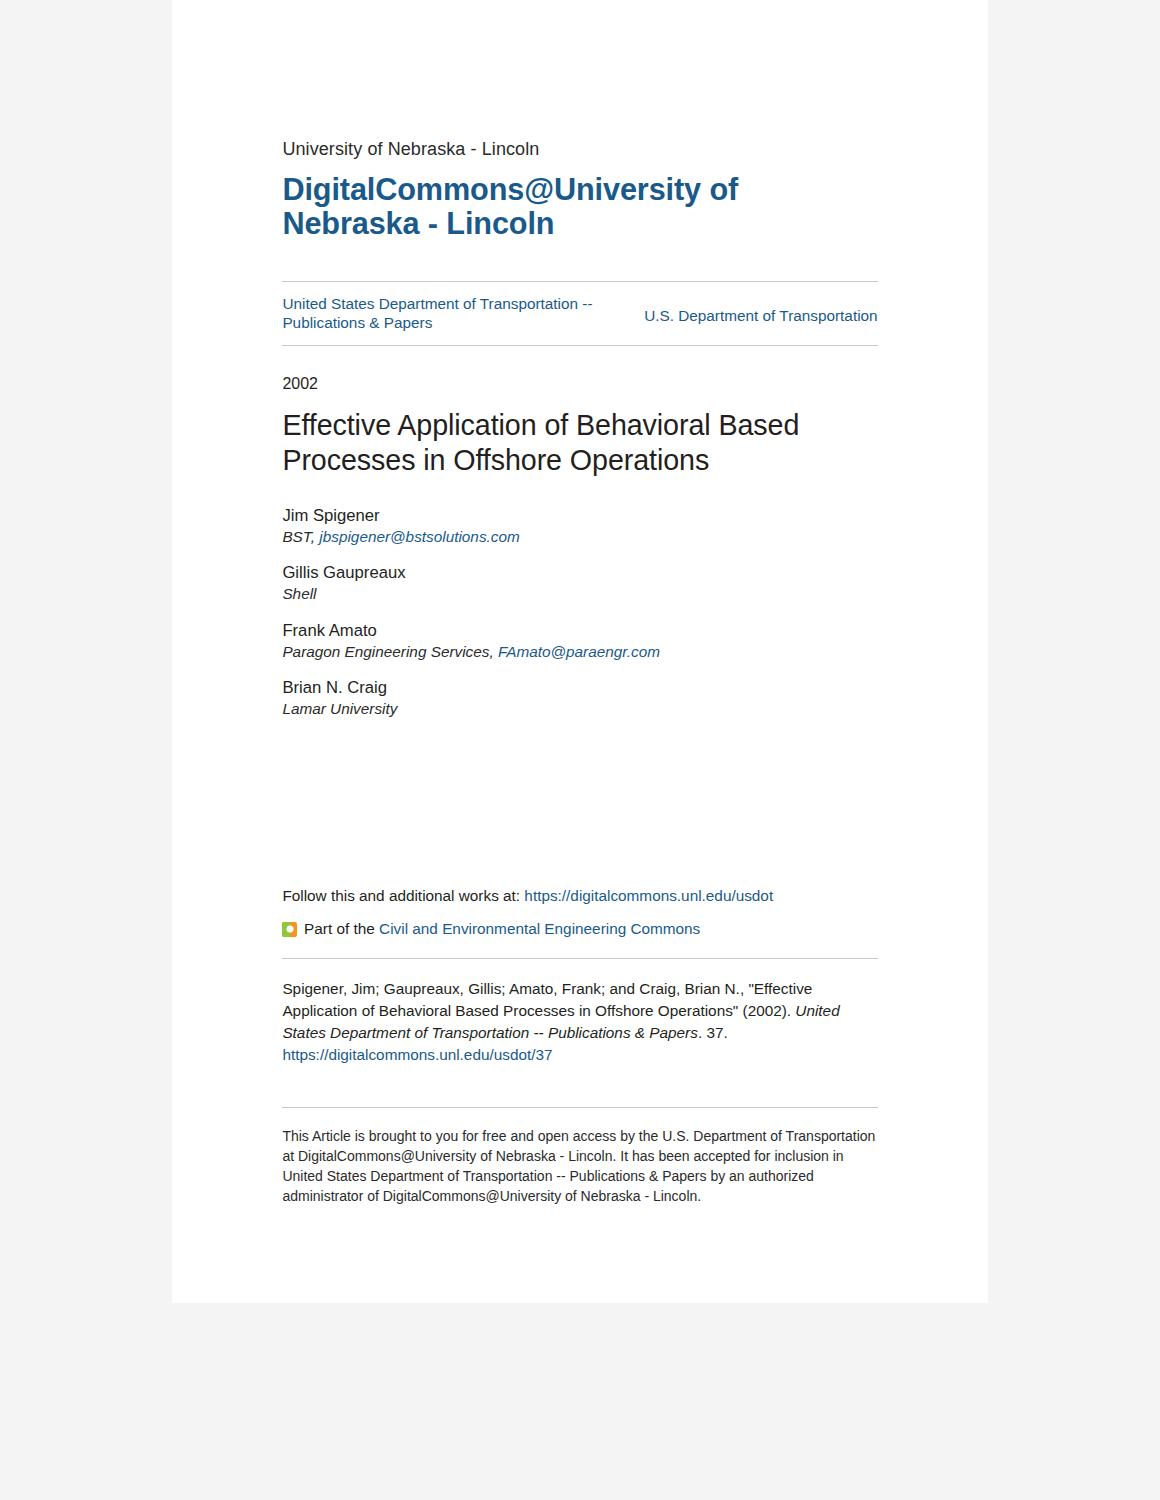University of Nebraska - Lincoln
DigitalCommons@University of Nebraska - Lincoln
United States Department of Transportation -- Publications & Papers
U.S. Department of Transportation
2002
Effective Application of Behavioral Based Processes in Offshore Operations
Jim Spigener
BST, jbspigener@bstsolutions.com
Gillis Gaupreaux
Shell
Frank Amato
Paragon Engineering Services, FAmato@paraengr.com
Brian N. Craig
Lamar University
Follow this and additional works at: https://digitalcommons.unl.edu/usdot
Part of the Civil and Environmental Engineering Commons
Spigener, Jim; Gaupreaux, Gillis; Amato, Frank; and Craig, Brian N., "Effective Application of Behavioral Based Processes in Offshore Operations" (2002). United States Department of Transportation -- Publications & Papers. 37.
https://digitalcommons.unl.edu/usdot/37
This Article is brought to you for free and open access by the U.S. Department of Transportation at DigitalCommons@University of Nebraska - Lincoln. It has been accepted for inclusion in United States Department of Transportation -- Publications & Papers by an authorized administrator of DigitalCommons@University of Nebraska - Lincoln.